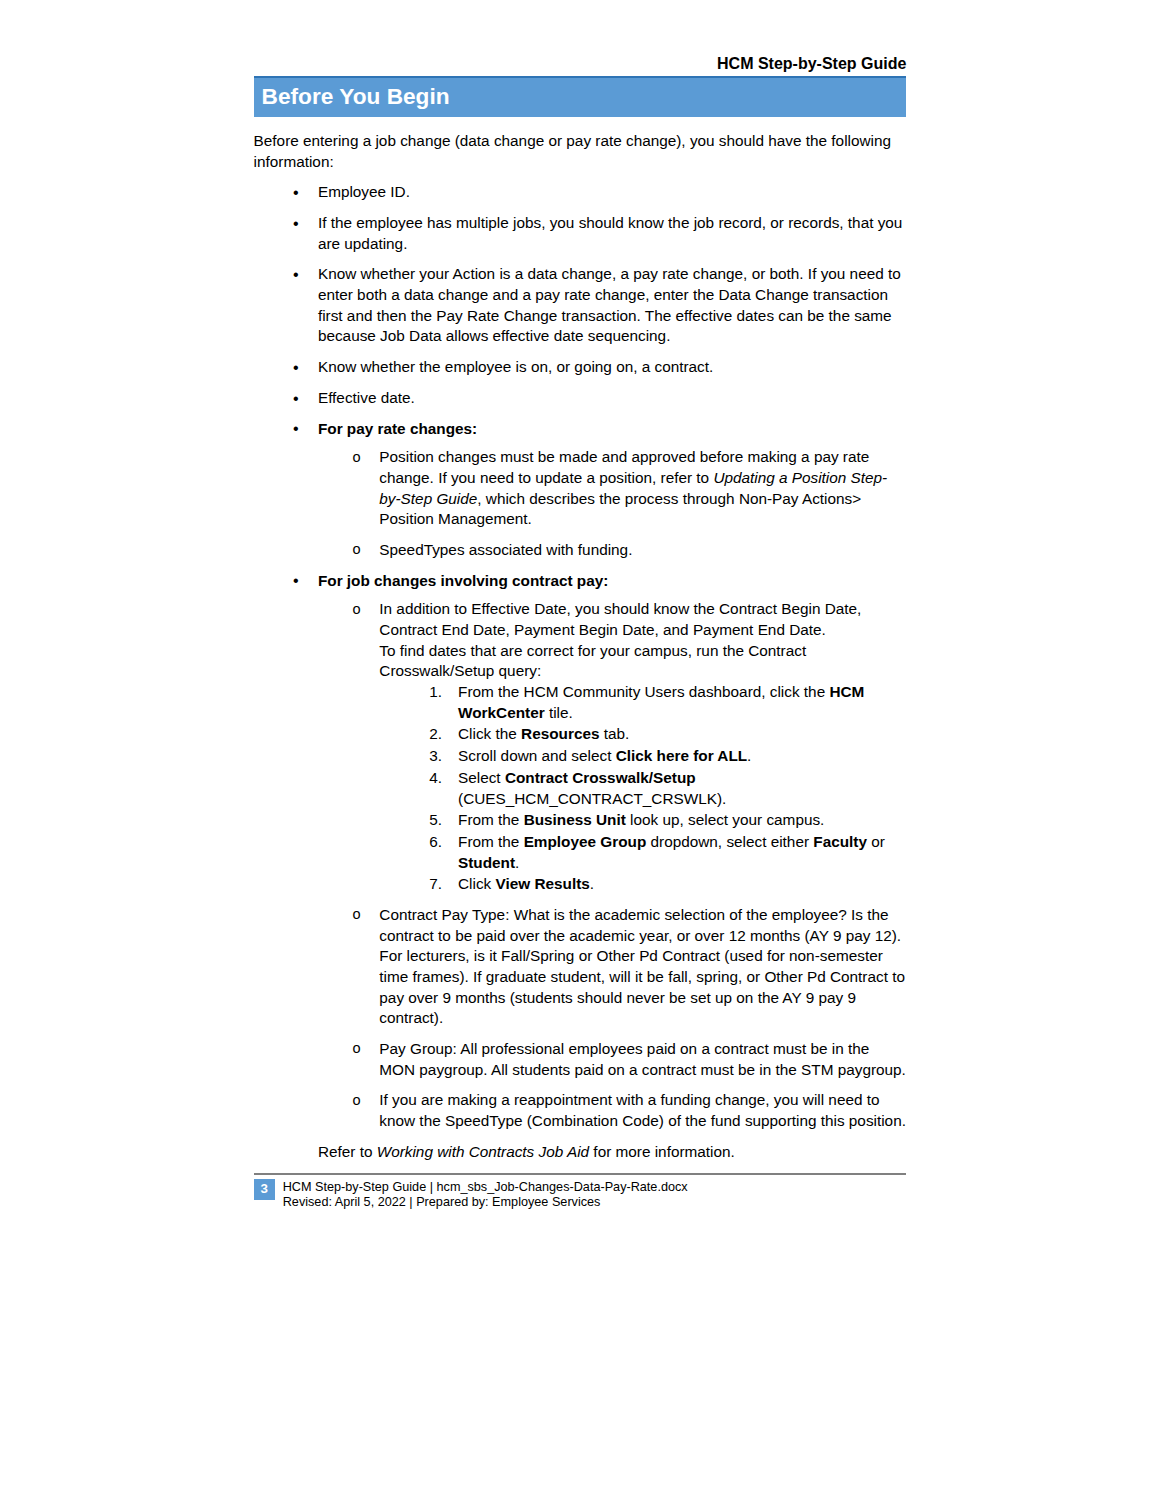HCM Step-by-Step Guide
Before You Begin
Before entering a job change (data change or pay rate change), you should have the following information:
Employee ID.
If the employee has multiple jobs, you should know the job record, or records, that you are updating.
Know whether your Action is a data change, a pay rate change, or both. If you need to enter both a data change and a pay rate change, enter the Data Change transaction first and then the Pay Rate Change transaction. The effective dates can be the same because Job Data allows effective date sequencing.
Know whether the employee is on, or going on, a contract.
Effective date.
For pay rate changes:
Position changes must be made and approved before making a pay rate change. If you need to update a position, refer to Updating a Position Step-by-Step Guide, which describes the process through Non-Pay Actions> Position Management.
SpeedTypes associated with funding.
For job changes involving contract pay:
In addition to Effective Date, you should know the Contract Begin Date, Contract End Date, Payment Begin Date, and Payment End Date.
To find dates that are correct for your campus, run the Contract Crosswalk/Setup query:
From the HCM Community Users dashboard, click the HCM WorkCenter tile.
Click the Resources tab.
Scroll down and select Click here for ALL.
Select Contract Crosswalk/Setup (CUES_HCM_CONTRACT_CRSWLK).
From the Business Unit look up, select your campus.
From the Employee Group dropdown, select either Faculty or Student.
Click View Results.
Contract Pay Type: What is the academic selection of the employee? Is the contract to be paid over the academic year, or over 12 months (AY 9 pay 12). For lecturers, is it Fall/Spring or Other Pd Contract (used for non-semester time frames). If graduate student, will it be fall, spring, or Other Pd Contract to pay over 9 months (students should never be set up on the AY 9 pay 9 contract).
Pay Group: All professional employees paid on a contract must be in the MON paygroup. All students paid on a contract must be in the STM paygroup.
If you are making a reappointment with a funding change, you will need to know the SpeedType (Combination Code) of the fund supporting this position.
Refer to Working with Contracts Job Aid for more information.
3
HCM Step-by-Step Guide | hcm_sbs_Job-Changes-Data-Pay-Rate.docx
Revised: April 5, 2022 | Prepared by: Employee Services